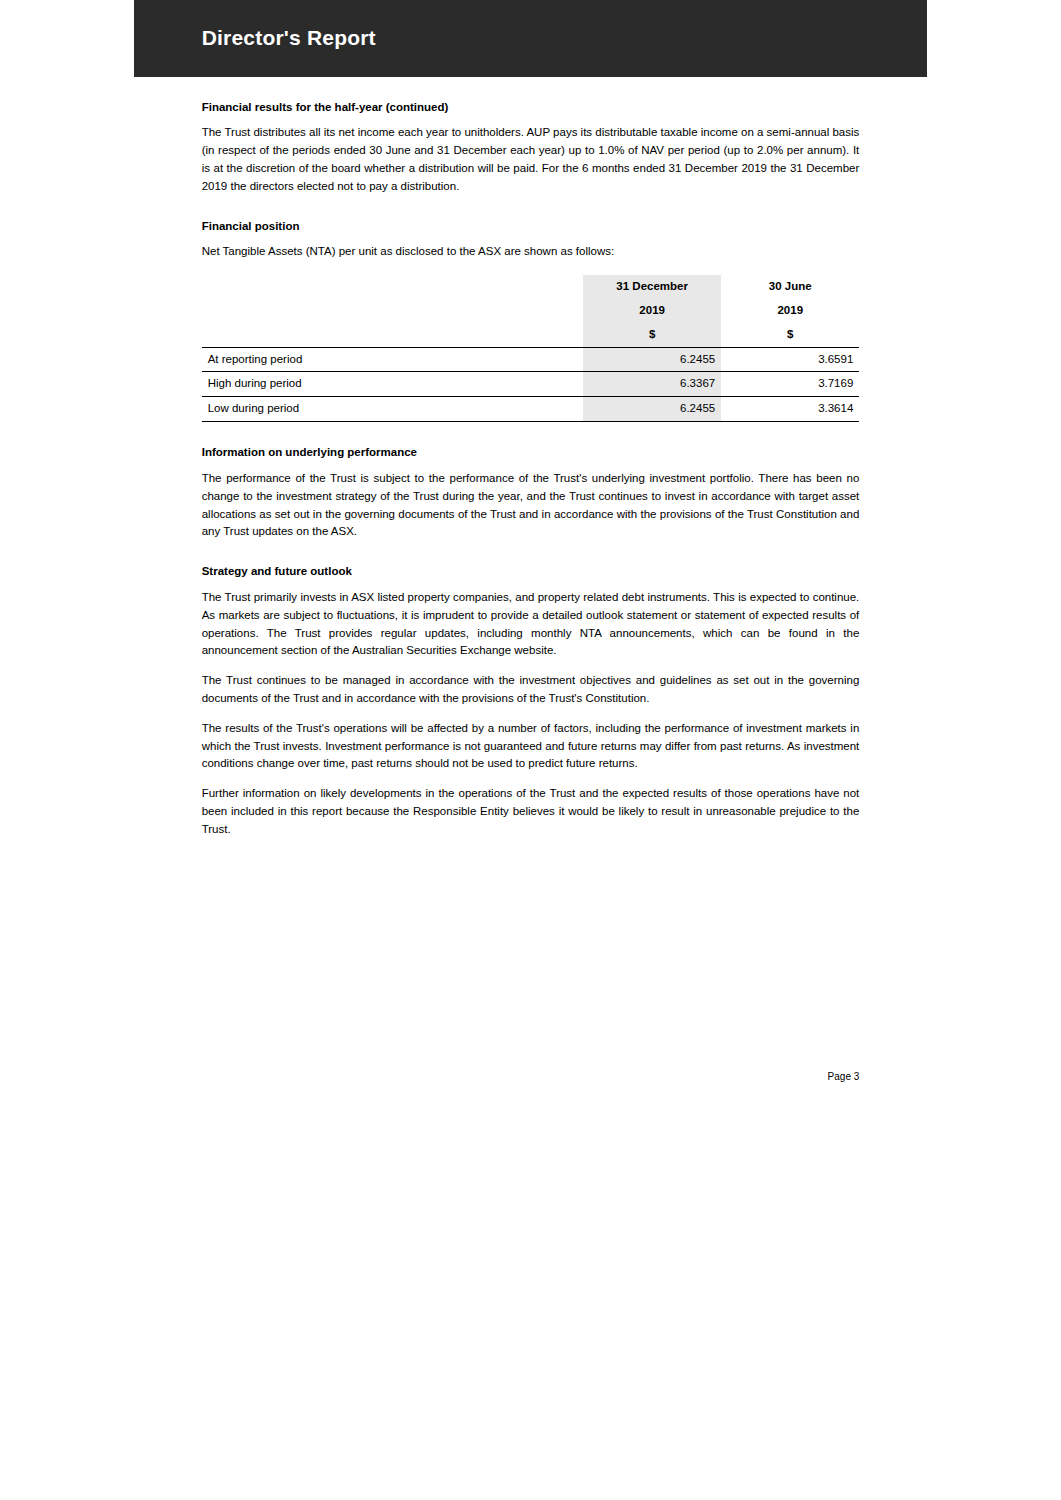Director's Report
Financial results for the half-year (continued)
The Trust distributes all its net income each year to unitholders. AUP pays its distributable taxable income on a semi-annual basis (in respect of the periods ended 30 June and 31 December each year) up to 1.0% of NAV per period (up to 2.0% per annum). It is at the discretion of the board whether a distribution will be paid. For the 6 months ended 31 December 2019 the 31 December 2019 the directors elected not to pay a distribution.
Financial position
Net Tangible Assets (NTA) per unit as disclosed to the ASX are shown as follows:
| | 31 December | 30 June |
| --- | --- | --- |
| | 2019 | 2019 |
| | $ | $ |
| At reporting period | 6.2455 | 3.6591 |
| High during period | 6.3367 | 3.7169 |
| Low during period | 6.2455 | 3.3614 |
Information on underlying performance
The performance of the Trust is subject to the performance of the Trust's underlying investment portfolio. There has been no change to the investment strategy of the Trust during the year, and the Trust continues to invest in accordance with target asset allocations as set out in the governing documents of the Trust and in accordance with the provisions of the Trust Constitution and any Trust updates on the ASX.
Strategy and future outlook
The Trust primarily invests in ASX listed property companies, and property related debt instruments. This is expected to continue. As markets are subject to fluctuations, it is imprudent to provide a detailed outlook statement or statement of expected results of operations. The Trust provides regular updates, including monthly NTA announcements, which can be found in the announcement section of the Australian Securities Exchange website.
The Trust continues to be managed in accordance with the investment objectives and guidelines as set out in the governing documents of the Trust and in accordance with the provisions of the Trust's Constitution.
The results of the Trust's operations will be affected by a number of factors, including the performance of investment markets in which the Trust invests. Investment performance is not guaranteed and future returns may differ from past returns. As investment conditions change over time, past returns should not be used to predict future returns.
Further information on likely developments in the operations of the Trust and the expected results of those operations have not been included in this report because the Responsible Entity believes it would be likely to result in unreasonable prejudice to the Trust.
Page 3